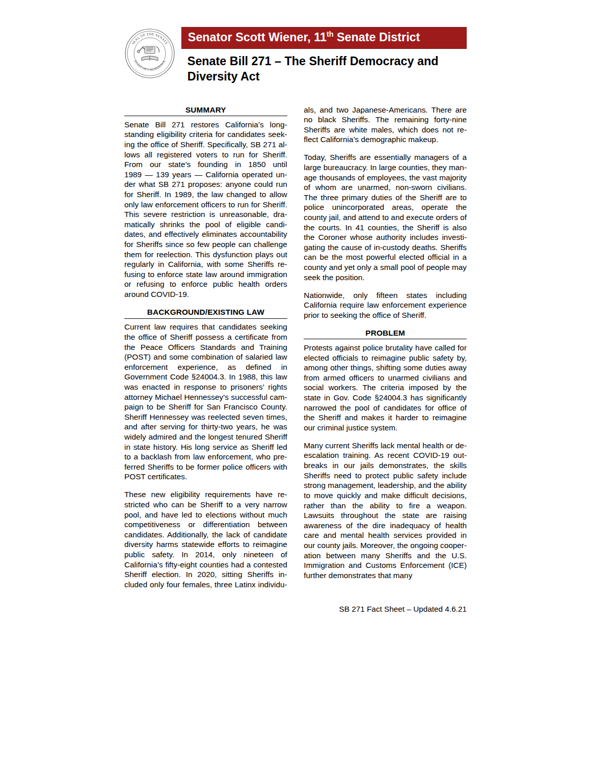SEAL OF THE SENATE STATE OF CALIFORNIA
Senator Scott Wiener, 11th Senate District
Senate Bill 271 – The Sheriff Democracy and Diversity Act
SUMMARY
Senate Bill 271 restores California’s long-standing eligibility criteria for candidates seeking the office of Sheriff. Specifically, SB 271 allows all registered voters to run for Sheriff. From our state’s founding in 1850 until 1989 — 139 years — California operated under what SB 271 proposes: anyone could run for Sheriff. In 1989, the law changed to allow only law enforcement officers to run for Sheriff. This severe restriction is unreasonable, dramatically shrinks the pool of eligible candidates, and effectively eliminates accountability for Sheriffs since so few people can challenge them for reelection. This dysfunction plays out regularly in California, with some Sheriffs refusing to enforce state law around immigration or refusing to enforce public health orders around COVID-19.
BACKGROUND/EXISTING LAW
Current law requires that candidates seeking the office of Sheriff possess a certificate from the Peace Officers Standards and Training (POST) and some combination of salaried law enforcement experience, as defined in Government Code §24004.3. In 1988, this law was enacted in response to prisoners’ rights attorney Michael Hennessey’s successful campaign to be Sheriff for San Francisco County. Sheriff Hennessey was reelected seven times, and after serving for thirty-two years, he was widely admired and the longest tenured Sheriff in state history. His long service as Sheriff led to a backlash from law enforcement, who preferred Sheriffs to be former police officers with POST certificates.
These new eligibility requirements have restricted who can be Sheriff to a very narrow pool, and have led to elections without much competitiveness or differentiation between candidates. Additionally, the lack of candidate diversity harms statewide efforts to reimagine public safety. In 2014, only nineteen of California’s fifty-eight counties had a contested Sheriff election. In 2020, sitting Sheriffs included only four females, three Latinx individuals, and two Japanese-Americans. There are no black Sheriffs. The remaining forty-nine Sheriffs are white males, which does not reflect California’s demographic makeup.
Today, Sheriffs are essentially managers of a large bureaucracy. In large counties, they manage thousands of employees, the vast majority of whom are unarmed, non-sworn civilians. The three primary duties of the Sheriff are to police unincorporated areas, operate the county jail, and attend to and execute orders of the courts. In 41 counties, the Sheriff is also the Coroner whose authority includes investigating the cause of in-custody deaths. Sheriffs can be the most powerful elected official in a county and yet only a small pool of people may seek the position.
Nationwide, only fifteen states including California require law enforcement experience prior to seeking the office of Sheriff.
PROBLEM
Protests against police brutality have called for elected officials to reimagine public safety by, among other things, shifting some duties away from armed officers to unarmed civilians and social workers. The criteria imposed by the state in Gov. Code §24004.3 has significantly narrowed the pool of candidates for office of the Sheriff and makes it harder to reimagine our criminal justice system.
Many current Sheriffs lack mental health or de-escalation training. As recent COVID-19 outbreaks in our jails demonstrates, the skills Sheriffs need to protect public safety include strong management, leadership, and the ability to move quickly and make difficult decisions, rather than the ability to fire a weapon. Lawsuits throughout the state are raising awareness of the dire inadequacy of health care and mental health services provided in our county jails. Moreover, the ongoing cooperation between many Sheriffs and the U.S. Immigration and Customs Enforcement (ICE) further demonstrates that many
SB 271 Fact Sheet – Updated 4.6.21